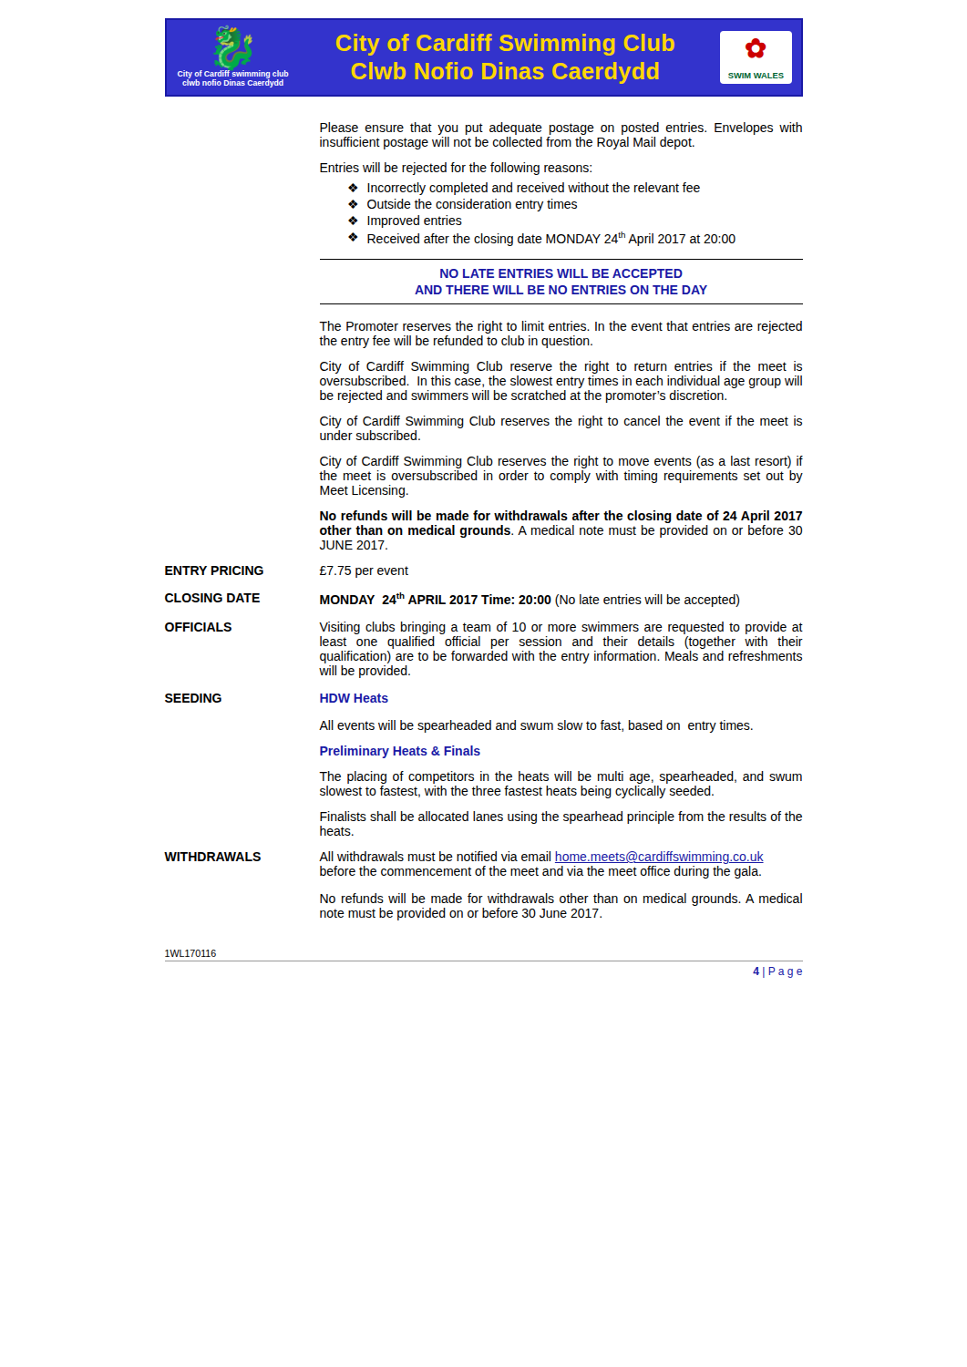🐉 City of Cardiff swimming club
clwb nofio Dinas Caerdydd
City of Cardiff Swimming Club
Clwb Nofio Dinas Caerdydd
✿ NOFIO CYMRU
SWIM WALES
Please ensure that you put adequate postage on posted entries. Envelopes with insufficient postage will not be collected from the Royal Mail depot.
Entries will be rejected for the following reasons:
Incorrectly completed and received without the relevant fee
Outside the consideration entry times
Improved entries
Received after the closing date MONDAY 24th April 2017 at 20:00
NO LATE ENTRIES WILL BE ACCEPTED
AND THERE WILL BE NO ENTRIES ON THE DAY
The Promoter reserves the right to limit entries. In the event that entries are rejected the entry fee will be refunded to club in question.
City of Cardiff Swimming Club reserve the right to return entries if the meet is oversubscribed. In this case, the slowest entry times in each individual age group will be rejected and swimmers will be scratched at the promoter’s discretion.
City of Cardiff Swimming Club reserves the right to cancel the event if the meet is under subscribed.
City of Cardiff Swimming Club reserves the right to move events (as a last resort) if the meet is oversubscribed in order to comply with timing requirements set out by Meet Licensing.
No refunds will be made for withdrawals after the closing date of 24 April 2017 other than on medical grounds. A medical note must be provided on or before 30 JUNE 2017.
ENTRY PRICING
£7.75 per event
CLOSING DATE
MONDAY 24th APRIL 2017 Time: 20:00 (No late entries will be accepted)
OFFICIALS
Visiting clubs bringing a team of 10 or more swimmers are requested to provide at least one qualified official per session and their details (together with their qualification) are to be forwarded with the entry information. Meals and refreshments will be provided.
SEEDING
HDW Heats
All events will be spearheaded and swum slow to fast, based on entry times.
Preliminary Heats & Finals
The placing of competitors in the heats will be multi age, spearheaded, and swum slowest to fastest, with the three fastest heats being cyclically seeded.
Finalists shall be allocated lanes using the spearhead principle from the results of the heats.
WITHDRAWALS
All withdrawals must be notified via email home.meets@cardiffswimming.co.uk
before the commencement of the meet and via the meet office during the gala.
No refunds will be made for withdrawals other than on medical grounds. A medical note must be provided on or before 30 June 2017.
1WL170116
4 | P a g e